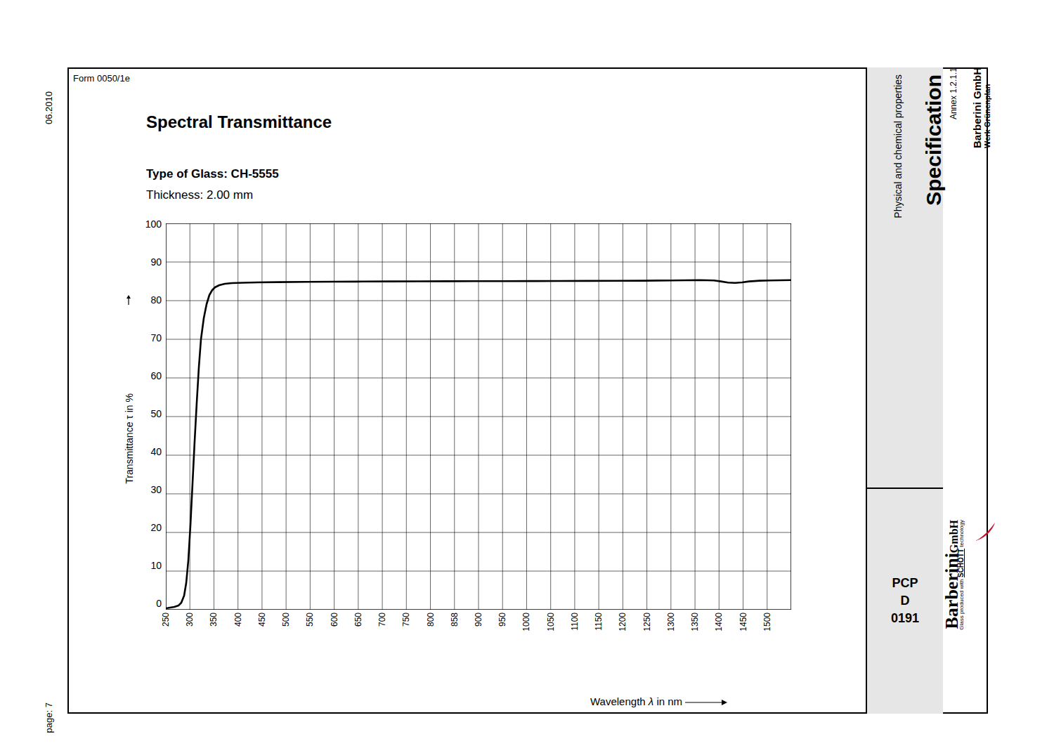Form 0050/1e
06.2010
page: 7
Barberini GmbH
Werk Grünenplan
Annex 1.2.1.1
Specification
Physical and chemical properties
PCP
D 0191
BarberiniGmbH
Glass produced with SCHOTT technology
Spectral Transmittance
Type of Glass: CH-5555
Thickness: 2.00 mm
Transmittance τ in %
100
90
80
70
60
50
40
30
20
10
0
250 300 350 400 450 500 550 600 650 700 750 800 858 900 950 1000 1050 1100 1150 1200 1250 1300 1350 1400 1450 1500
Wavelength λ in nm